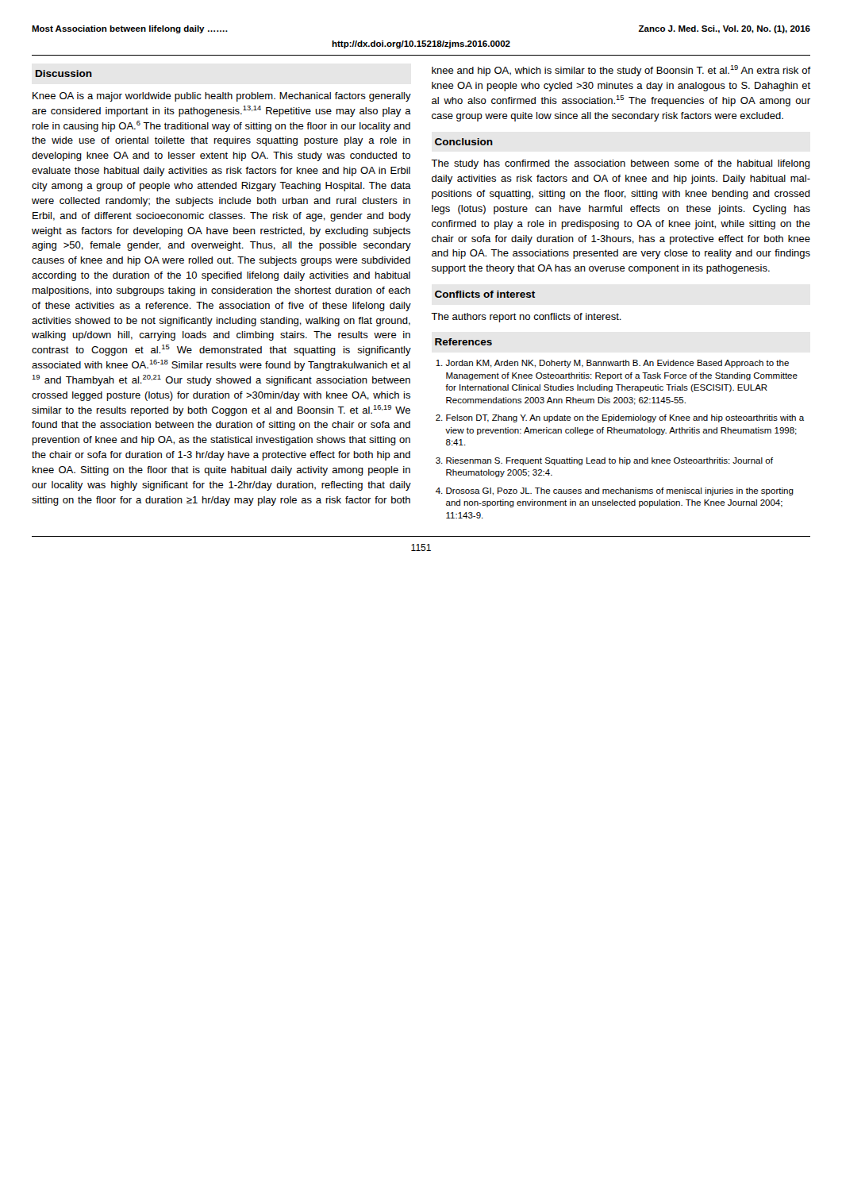Most Association between lifelong daily …….
Zanco J. Med. Sci., Vol. 20, No. (1), 2016
http://dx.doi.org/10.15218/zjms.2016.0002
Discussion
Knee OA is a major worldwide public health problem. Mechanical factors generally are considered important in its pathogenesis.13,14 Repetitive use may also play a role in causing hip OA.6 The traditional way of sitting on the floor in our locality and the wide use of oriental toilette that requires squatting posture play a role in developing knee OA and to lesser extent hip OA. This study was conducted to evaluate those habitual daily activities as risk factors for knee and hip OA in Erbil city among a group of people who attended Rizgary Teaching Hospital. The data were collected randomly; the subjects include both urban and rural clusters in Erbil, and of different socioeconomic classes. The risk of age, gender and body weight as factors for developing OA have been restricted, by excluding subjects aging >50, female gender, and overweight. Thus, all the possible secondary causes of knee and hip OA were rolled out. The subjects groups were subdivided according to the duration of the 10 specified lifelong daily activities and habitual malpositions, into subgroups taking in consideration the shortest duration of each of these activities as a reference. The association of five of these lifelong daily activities showed to be not significantly including standing, walking on flat ground, walking up/down hill, carrying loads and climbing stairs. The results were in contrast to Coggon et al.15 We demonstrated that squatting is significantly associated with knee OA.16-18 Similar results were found by Tangtrakulwanich et al 19 and Thambyah et al.20,21 Our study showed a significant association between crossed legged posture (lotus) for duration of >30min/day with knee OA, which is similar to the results reported by both Coggon et al and Boonsin T. et al.16,19 We found that the association between the duration of sitting on the chair or sofa and prevention of knee and hip OA, as the statistical investigation shows that sitting on the chair or sofa for duration of 1-3 hr/day have a protective effect for both hip and knee OA. Sitting on the floor that is quite habitual daily activity among people in our locality was highly significant for the 1-2hr/day duration, reflecting that daily sitting on the floor for a duration ≥1 hr/day may play role as a risk factor for both knee and hip OA, which is similar to the study of Boonsin T. et al.19 An extra risk of knee OA in people who cycled >30 minutes a day in analogous to S. Dahaghin et al who also confirmed this association.15 The frequencies of hip OA among our case group were quite low since all the secondary risk factors were excluded.
Conclusion
The study has confirmed the association between some of the habitual lifelong daily activities as risk factors and OA of knee and hip joints. Daily habitual mal-positions of squatting, sitting on the floor, sitting with knee bending and crossed legs (lotus) posture can have harmful effects on these joints. Cycling has confirmed to play a role in predisposing to OA of knee joint, while sitting on the chair or sofa for daily duration of 1-3hours, has a protective effect for both knee and hip OA. The associations presented are very close to reality and our findings support the theory that OA has an overuse component in its pathogenesis.
Conflicts of interest
The authors report no conflicts of interest.
References
Jordan KM, Arden NK, Doherty M, Bannwarth B. An Evidence Based Approach to the Management of Knee Osteoarthritis: Report of a Task Force of the Standing Committee for International Clinical Studies Including Therapeutic Trials (ESCISIT). EULAR Recommendations 2003 Ann Rheum Dis 2003; 62:1145-55.
Felson DT, Zhang Y. An update on the Epidemiology of Knee and hip osteoarthritis with a view to prevention: American college of Rheumatology. Arthritis and Rheumatism 1998; 8:41.
Riesenman S. Frequent Squatting Lead to hip and knee Osteoarthritis: Journal of Rheumatology 2005; 32:4.
Drososa GI, Pozo JL. The causes and mechanisms of meniscal injuries in the sporting and non-sporting environment in an unselected population. The Knee Journal 2004; 11:143-9.
1151